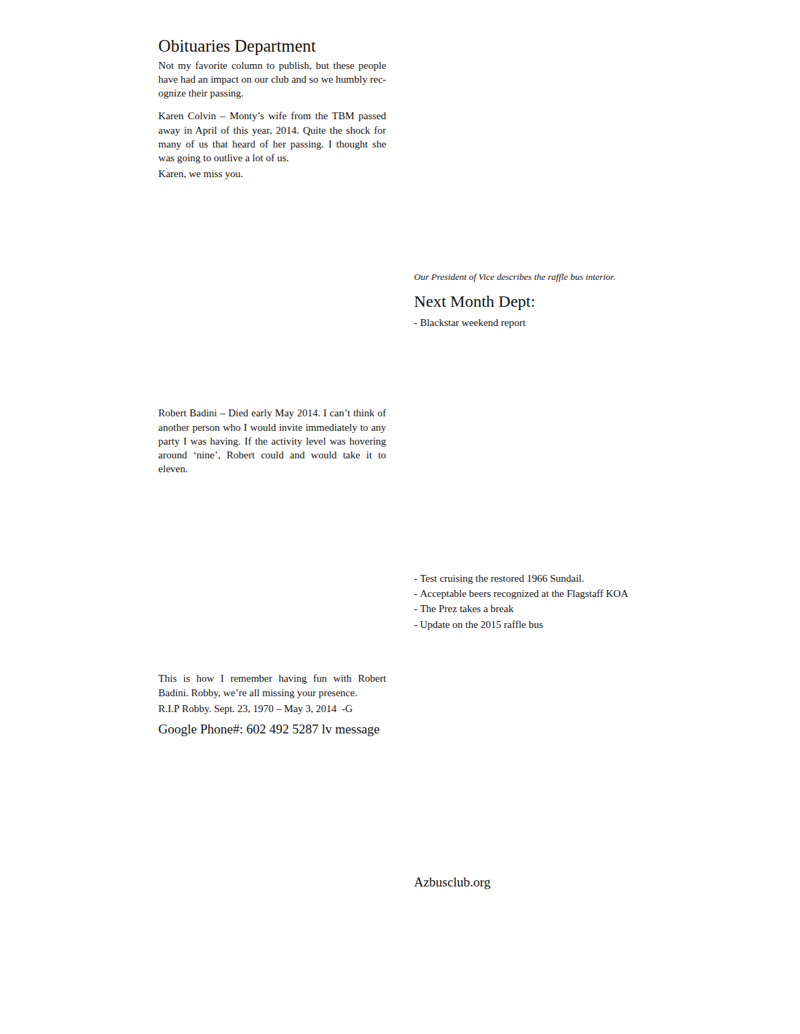Obituaries Department
Not my favorite column to publish, but these people have had an impact on our club and so we humbly recognize their passing.
Karen Colvin – Monty’s wife from the TBM passed away in April of this year, 2014. Quite the shock for many of us that heard of her passing. I thought she was going to outlive a lot of us.
Karen, we miss you.
Robert Badini – Died early May 2014. I can’t think of another person who I would invite immediately to any party I was having. If the activity level was hovering around ‘nine’, Robert could and would take it to eleven.
This is how I remember having fun with Robert Badini. Robby, we’re all missing your presence.
R.I.P Robby. Sept. 23, 1970 – May 3, 2014 -G
Google Phone#: 602 492 5287 lv message
Our President of Vice describes the raffle bus interior.
Next Month Dept:
Blackstar weekend report
Test cruising the restored 1966 Sundail.
Acceptable beers recognized at the Flagstaff KOA
The Prez takes a break
Update on the 2015 raffle bus
Azbusclub.org